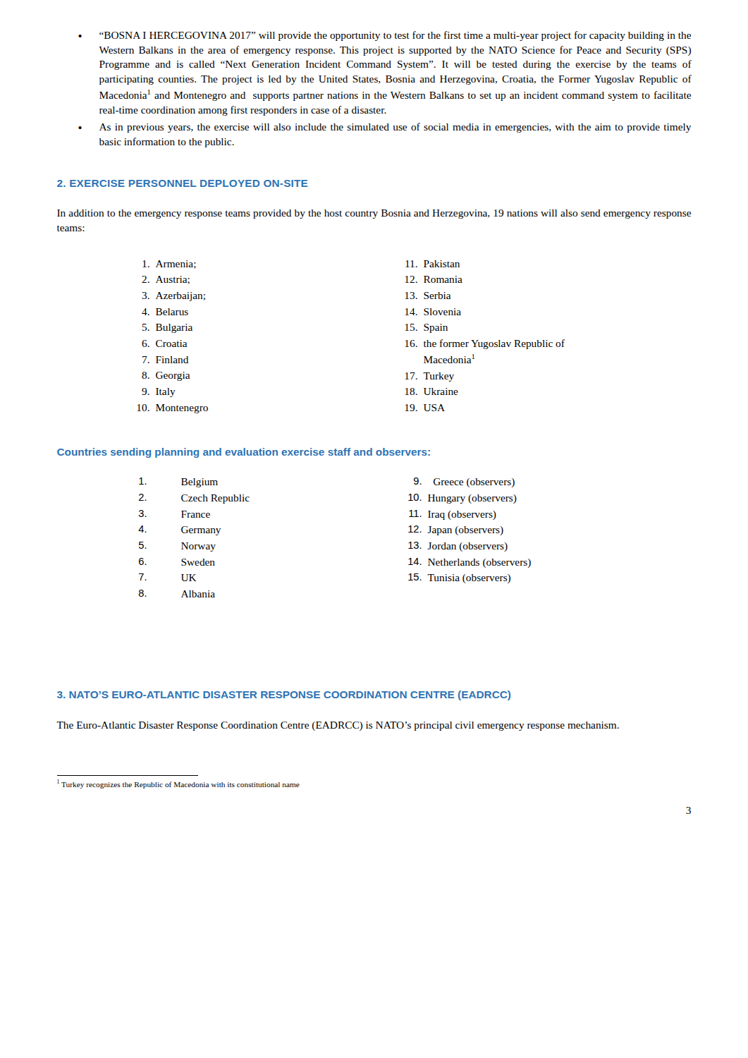“BOSNA I HERCEGOVINA 2017” will provide the opportunity to test for the first time a multi-year project for capacity building in the Western Balkans in the area of emergency response. This project is supported by the NATO Science for Peace and Security (SPS) Programme and is called “Next Generation Incident Command System”. It will be tested during the exercise by the teams of participating counties. The project is led by the United States, Bosnia and Herzegovina, Croatia, the Former Yugoslav Republic of Macedonia1 and Montenegro and supports partner nations in the Western Balkans to set up an incident command system to facilitate real-time coordination among first responders in case of a disaster.
As in previous years, the exercise will also include the simulated use of social media in emergencies, with the aim to provide timely basic information to the public.
2. EXERCISE PERSONNEL DEPLOYED ON-SITE
In addition to the emergency response teams provided by the host country Bosnia and Herzegovina, 19 nations will also send emergency response teams:
1. Armenia;
2. Austria;
3. Azerbaijan;
4. Belarus
5. Bulgaria
6. Croatia
7. Finland
8. Georgia
9. Italy
10. Montenegro
11. Pakistan
12. Romania
13. Serbia
14. Slovenia
15. Spain
16. the former Yugoslav Republic of Macedonia1
17. Turkey
18. Ukraine
19. USA
Countries sending planning and evaluation exercise staff and observers:
1. Belgium
2. Czech Republic
3. France
4. Germany
5. Norway
6. Sweden
7. UK
8. Albania
9. Greece (observers)
10. Hungary (observers)
11. Iraq (observers)
12. Japan (observers)
13. Jordan (observers)
14. Netherlands (observers)
15. Tunisia (observers)
3. NATO’S EURO-ATLANTIC DISASTER RESPONSE COORDINATION CENTRE (EADRCC)
The Euro-Atlantic Disaster Response Coordination Centre (EADRCC) is NATO’s principal civil emergency response mechanism.
1 Turkey recognizes the Republic of Macedonia with its constitutional name
3